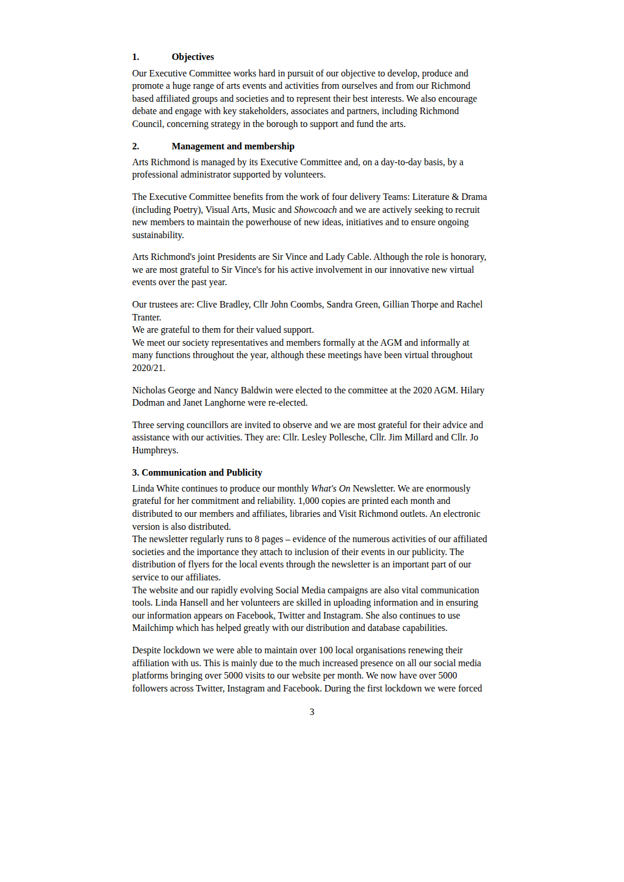1. Objectives
Our Executive Committee works hard in pursuit of our objective to develop, produce and promote a huge range of arts events and activities from ourselves and from our Richmond based affiliated groups and societies and to represent their best interests. We also encourage debate and engage with key stakeholders, associates and partners, including Richmond Council, concerning strategy in the borough to support and fund the arts.
2. Management and membership
Arts Richmond is managed by its Executive Committee and, on a day-to-day basis, by a professional administrator supported by volunteers.
The Executive Committee benefits from the work of four delivery Teams: Literature & Drama (including Poetry), Visual Arts, Music and Showcoach and we are actively seeking to recruit new members to maintain the powerhouse of new ideas, initiatives and to ensure ongoing sustainability.
Arts Richmond's joint Presidents are Sir Vince and Lady Cable. Although the role is honorary, we are most grateful to Sir Vince's for his active involvement in our innovative new virtual events over the past year.
Our trustees are: Clive Bradley, Cllr John Coombs, Sandra Green, Gillian Thorpe and Rachel Tranter.
We are grateful to them for their valued support.
We meet our society representatives and members formally at the AGM and informally at many functions throughout the year, although these meetings have been virtual throughout 2020/21.
Nicholas George and Nancy Baldwin were elected to the committee at the 2020 AGM. Hilary Dodman and Janet Langhorne were re-elected.
Three serving councillors are invited to observe and we are most grateful for their advice and assistance with our activities. They are: Cllr. Lesley Pollesche, Cllr. Jim Millard and Cllr. Jo Humphreys.
3. Communication and Publicity
Linda White continues to produce our monthly What's On Newsletter. We are enormously grateful for her commitment and reliability. 1,000 copies are printed each month and distributed to our members and affiliates, libraries and Visit Richmond outlets. An electronic version is also distributed.
The newsletter regularly runs to 8 pages – evidence of the numerous activities of our affiliated societies and the importance they attach to inclusion of their events in our publicity. The distribution of flyers for the local events through the newsletter is an important part of our service to our affiliates.
The website and our rapidly evolving Social Media campaigns are also vital communication tools. Linda Hansell and her volunteers are skilled in uploading information and in ensuring our information appears on Facebook, Twitter and Instagram. She also continues to use Mailchimp which has helped greatly with our distribution and database capabilities.
Despite lockdown we were able to maintain over 100 local organisations renewing their affiliation with us. This is mainly due to the much increased presence on all our social media platforms bringing over 5000 visits to our website per month. We now have over 5000 followers across Twitter, Instagram and Facebook. During the first lockdown we were forced
3